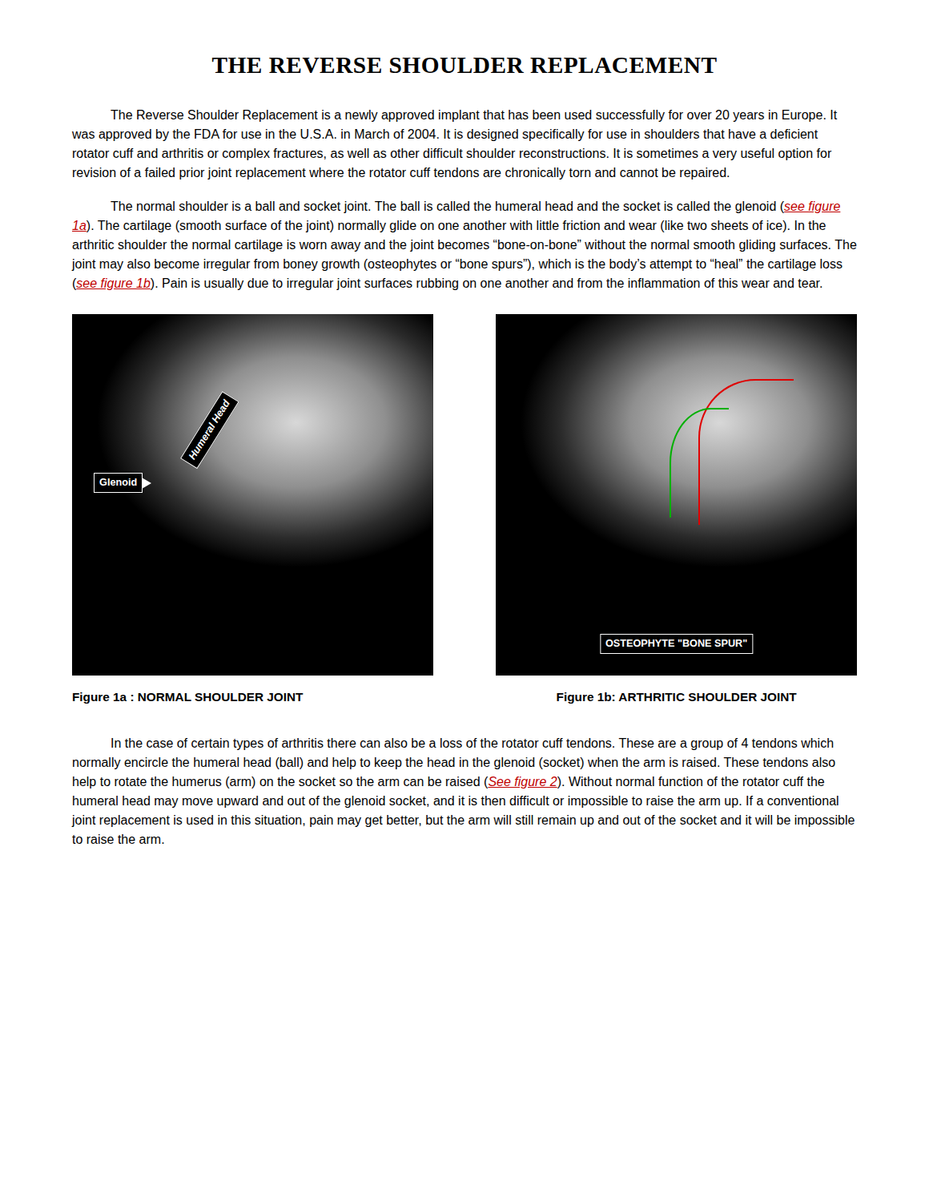THE REVERSE SHOULDER REPLACEMENT
The Reverse Shoulder Replacement is a newly approved implant that has been used successfully for over 20 years in Europe. It was approved by the FDA for use in the U.S.A. in March of 2004. It is designed specifically for use in shoulders that have a deficient rotator cuff and arthritis or complex fractures, as well as other difficult shoulder reconstructions. It is sometimes a very useful option for revision of a failed prior joint replacement where the rotator cuff tendons are chronically torn and cannot be repaired.
The normal shoulder is a ball and socket joint. The ball is called the humeral head and the socket is called the glenoid (see figure 1a). The cartilage (smooth surface of the joint) normally glide on one another with little friction and wear (like two sheets of ice). In the arthritic shoulder the normal cartilage is worn away and the joint becomes “bone-on-bone” without the normal smooth gliding surfaces. The joint may also become irregular from boney growth (osteophytes or “bone spurs”), which is the body’s attempt to “heal” the cartilage loss (see figure 1b). Pain is usually due to irregular joint surfaces rubbing on one another and from the inflammation of this wear and tear.
Glenoid Humeral Head
OSTEOPHYTE "BONE SPUR"
Figure 1a : NORMAL SHOULDER JOINT
Figure 1b: ARTHRITIC SHOULDER JOINT
In the case of certain types of arthritis there can also be a loss of the rotator cuff tendons. These are a group of 4 tendons which normally encircle the humeral head (ball) and help to keep the head in the glenoid (socket) when the arm is raised. These tendons also help to rotate the humerus (arm) on the socket so the arm can be raised (See figure 2). Without normal function of the rotator cuff the humeral head may move upward and out of the glenoid socket, and it is then difficult or impossible to raise the arm up. If a conventional joint replacement is used in this situation, pain may get better, but the arm will still remain up and out of the socket and it will be impossible to raise the arm.